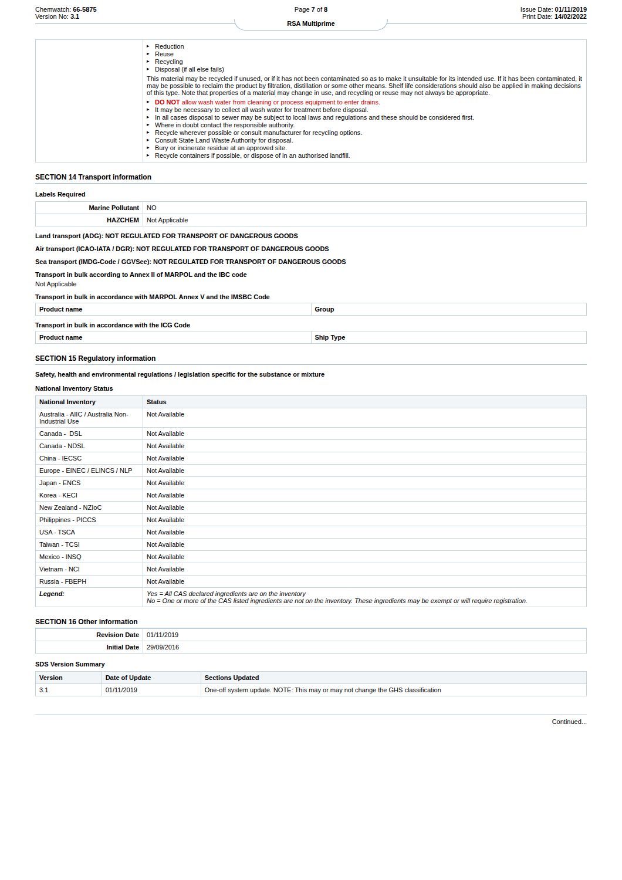Chemwatch: 66-5875
Version No: 3.1
Page 7 of 8
Issue Date: 01/11/2019
Print Date: 14/02/2022
RSA Multiprime
| | Reduction Reuse Recycling Disposal (if all else fails) This material may be recycled if unused, or if it has not been contaminated so as to make it unsuitable for its intended use. If it has been contaminated, it may be possible to reclaim the product by filtration, distillation or some other means. Shelf life considerations should also be applied in making decisions of this type. Note that properties of a material may change in use, and recycling or reuse may not always be appropriate. DO NOT allow wash water from cleaning or process equipment to enter drains. It may be necessary to collect all wash water for treatment before disposal. In all cases disposal to sewer may be subject to local laws and regulations and these should be considered first. Where in doubt contact the responsible authority. Recycle wherever possible or consult manufacturer for recycling options. Consult State Land Waste Authority for disposal. Bury or incinerate residue at an approved site. Recycle containers if possible, or dispose of in an authorised landfill. |
SECTION 14 Transport information
Labels Required
| Marine Pollutant | NO |
| HAZCHEM | Not Applicable |
Land transport (ADG): NOT REGULATED FOR TRANSPORT OF DANGEROUS GOODS
Air transport (ICAO-IATA / DGR): NOT REGULATED FOR TRANSPORT OF DANGEROUS GOODS
Sea transport (IMDG-Code / GGVSee): NOT REGULATED FOR TRANSPORT OF DANGEROUS GOODS
Transport in bulk according to Annex II of MARPOL and the IBC code
Not Applicable
Transport in bulk in accordance with MARPOL Annex V and the IMSBC Code
| Product name | Group |
Transport in bulk in accordance with the ICG Code
| Product name | Ship Type |
SECTION 15 Regulatory information
Safety, health and environmental regulations / legislation specific for the substance or mixture
National Inventory Status
| National Inventory | Status |
| --- | --- |
| Australia - AIIC / Australia Non-Industrial Use | Not Available |
| Canada - DSL | Not Available |
| Canada - NDSL | Not Available |
| China - IECSC | Not Available |
| Europe - EINEC / ELINCS / NLP | Not Available |
| Japan - ENCS | Not Available |
| Korea - KECI | Not Available |
| New Zealand - NZIoC | Not Available |
| Philippines - PICCS | Not Available |
| USA - TSCA | Not Available |
| Taiwan - TCSI | Not Available |
| Mexico - INSQ | Not Available |
| Vietnam - NCI | Not Available |
| Russia - FBEPH | Not Available |
| Legend: | Yes = All CAS declared ingredients are on the inventory No = One or more of the CAS listed ingredients are not on the inventory. These ingredients may be exempt or will require registration. |
SECTION 16 Other information
| Revision Date | 01/11/2019 |
| Initial Date | 29/09/2016 |
SDS Version Summary
| Version | Date of Update | Sections Updated |
| --- | --- | --- |
| 3.1 | 01/11/2019 | One-off system update. NOTE: This may or may not change the GHS classification |
Continued...